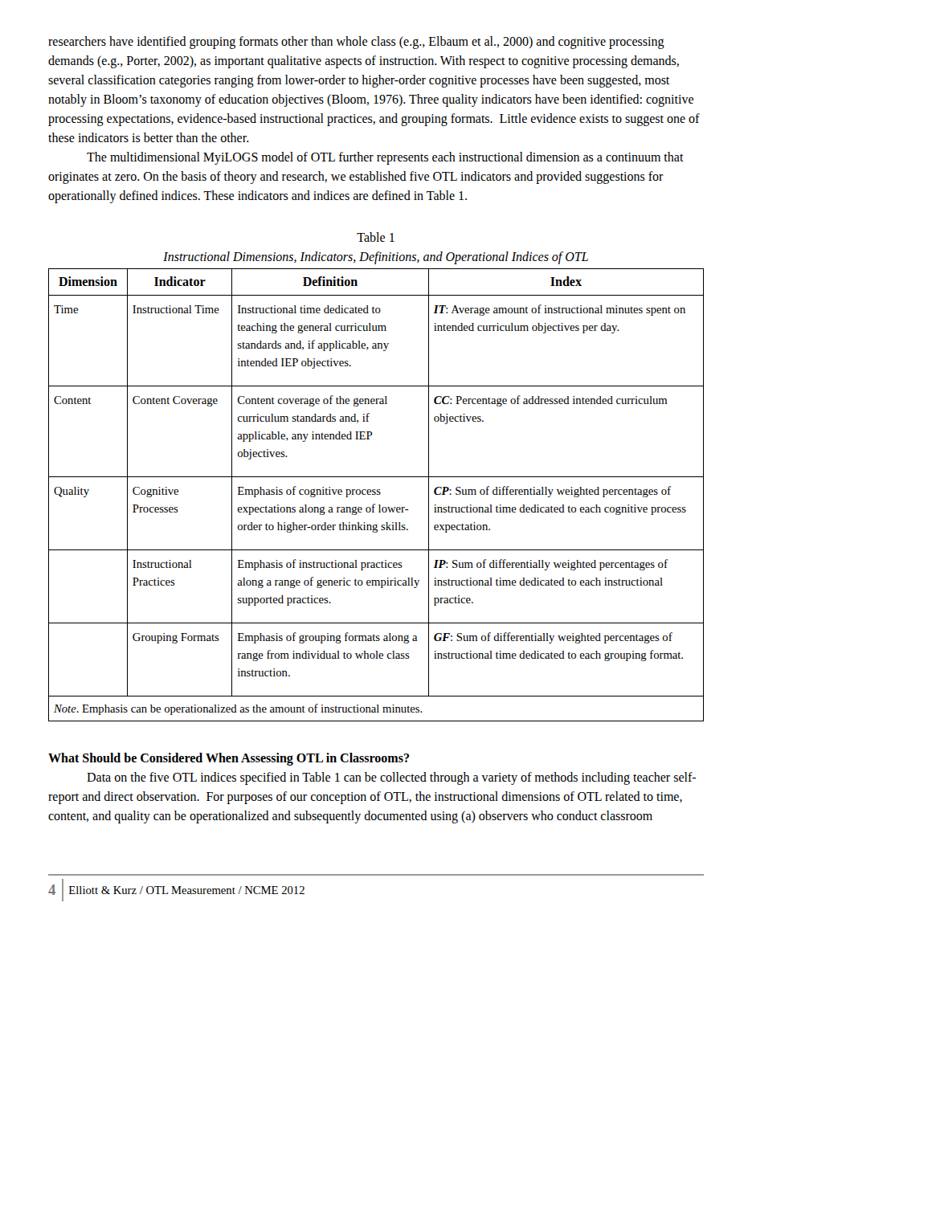researchers have identified grouping formats other than whole class (e.g., Elbaum et al., 2000) and cognitive processing demands (e.g., Porter, 2002), as important qualitative aspects of instruction. With respect to cognitive processing demands, several classification categories ranging from lower-order to higher-order cognitive processes have been suggested, most notably in Bloom’s taxonomy of education objectives (Bloom, 1976). Three quality indicators have been identified: cognitive processing expectations, evidence-based instructional practices, and grouping formats. Little evidence exists to suggest one of these indicators is better than the other.
The multidimensional MyiLOGS model of OTL further represents each instructional dimension as a continuum that originates at zero. On the basis of theory and research, we established five OTL indicators and provided suggestions for operationally defined indices. These indicators and indices are defined in Table 1.
Table 1
Instructional Dimensions, Indicators, Definitions, and Operational Indices of OTL
| Dimension | Indicator | Definition | Index |
| --- | --- | --- | --- |
| Time | Instructional Time | Instructional time dedicated to teaching the general curriculum standards and, if applicable, any intended IEP objectives. | IT : Average amount of instructional minutes spent on intended curriculum objectives per day. |
| Content | Content Coverage | Content coverage of the general curriculum standards and, if applicable, any intended IEP objectives. | CC : Percentage of addressed intended curriculum objectives. |
| Quality | Cognitive Processes | Emphasis of cognitive process expectations along a range of lower-order to higher-order thinking skills. | CP : Sum of differentially weighted percentages of instructional time dedicated to each cognitive process expectation. |
| | Instructional Practices | Emphasis of instructional practices along a range of generic to empirically supported practices. | IP : Sum of differentially weighted percentages of instructional time dedicated to each instructional practice. |
| | Grouping Formats | Emphasis of grouping formats along a range from individual to whole class instruction. | GF : Sum of differentially weighted percentages of instructional time dedicated to each grouping format. |
| Note . Emphasis can be operationalized as the amount of instructional minutes. |
What Should be Considered When Assessing OTL in Classrooms?
Data on the five OTL indices specified in Table 1 can be collected through a variety of methods including teacher self-report and direct observation. For purposes of our conception of OTL, the instructional dimensions of OTL related to time, content, and quality can be operationalized and subsequently documented using (a) observers who conduct classroom
4 Elliott & Kurz / OTL Measurement / NCME 2012